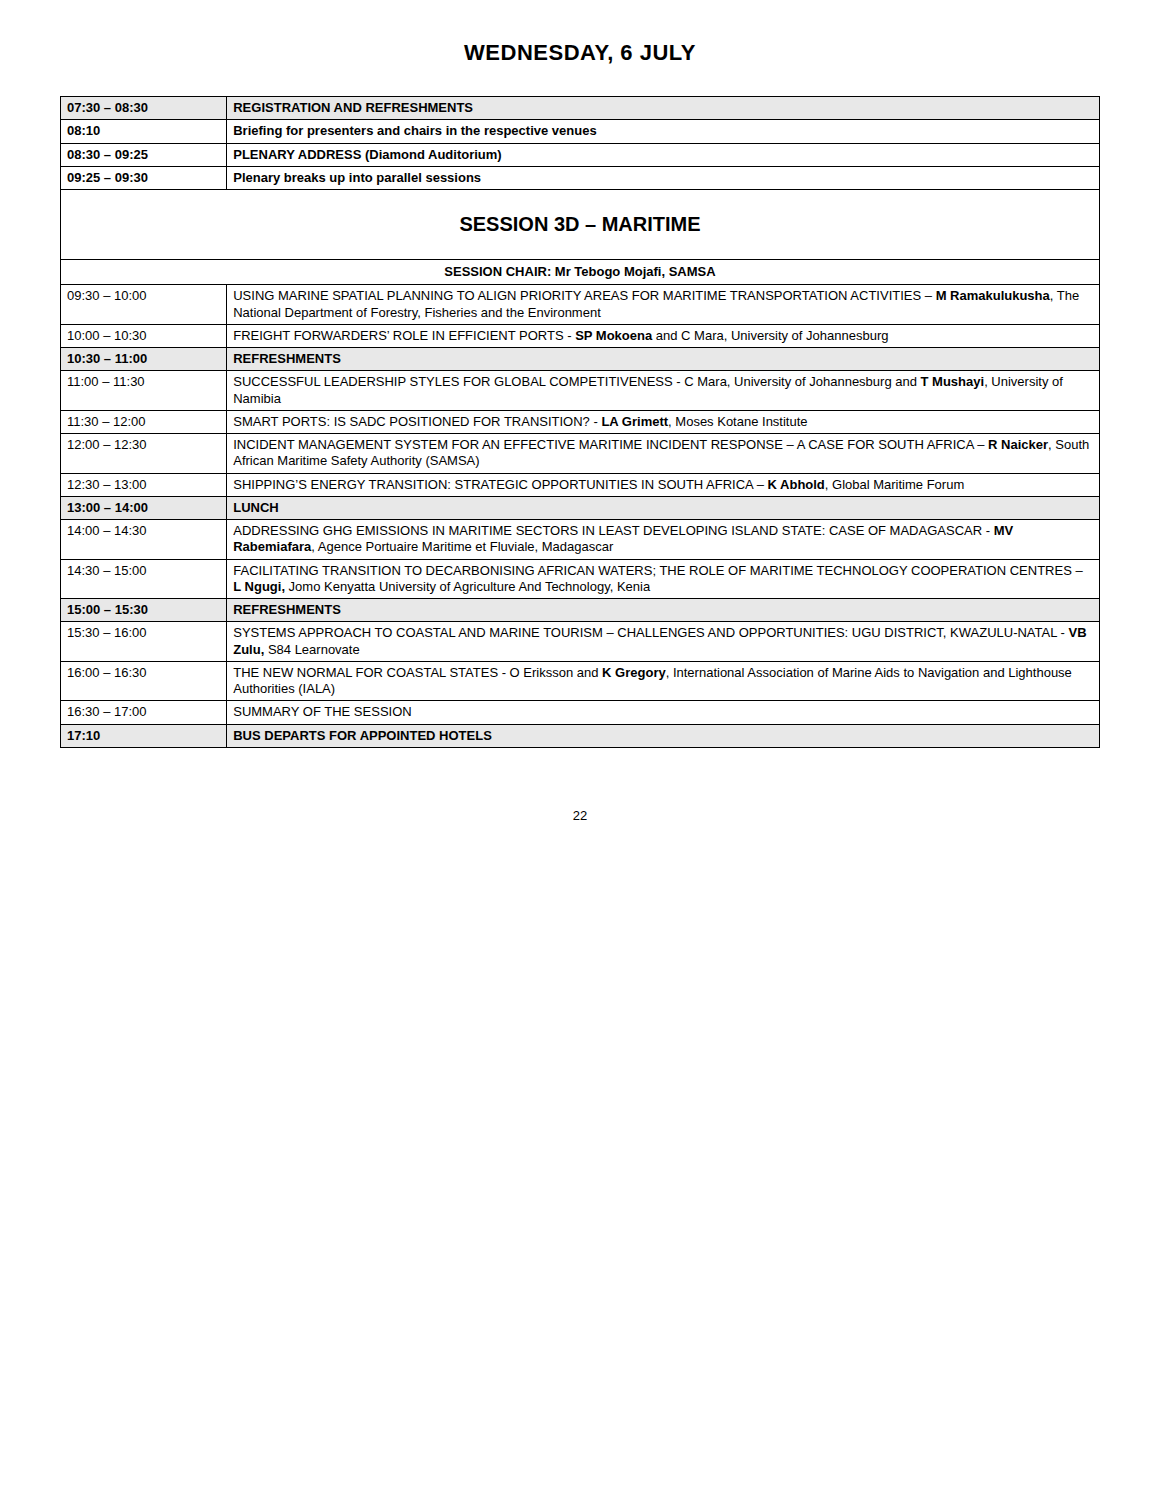WEDNESDAY, 6 JULY
| 07:30 – 08:30 | REGISTRATION AND REFRESHMENTS |
| 08:10 | Briefing for presenters and chairs in the respective venues |
| 08:30 – 09:25 | PLENARY ADDRESS (Diamond Auditorium) |
| 09:25 – 09:30 | Plenary breaks up into parallel sessions |
| SESSION 3D – MARITIME |
| SESSION CHAIR: Mr Tebogo Mojafi, SAMSA |
| 09:30 – 10:00 | USING MARINE SPATIAL PLANNING TO ALIGN PRIORITY AREAS FOR MARITIME TRANSPORTATION ACTIVITIES – M Ramakulukusha , The National Department of Forestry, Fisheries and the Environment |
| 10:00 – 10:30 | FREIGHT FORWARDERS’ ROLE IN EFFICIENT PORTS - SP Mokoena and C Mara, University of Johannesburg |
| 10:30 – 11:00 | REFRESHMENTS |
| 11:00 – 11:30 | SUCCESSFUL LEADERSHIP STYLES FOR GLOBAL COMPETITIVENESS - C Mara, University of Johannesburg and T Mushayi , University of Namibia |
| 11:30 – 12:00 | SMART PORTS: IS SADC POSITIONED FOR TRANSITION? - LA Grimett , Moses Kotane Institute |
| 12:00 – 12:30 | INCIDENT MANAGEMENT SYSTEM FOR AN EFFECTIVE MARITIME INCIDENT RESPONSE – A CASE FOR SOUTH AFRICA – R Naicker , South African Maritime Safety Authority (SAMSA) |
| 12:30 – 13:00 | SHIPPING’S ENERGY TRANSITION: STRATEGIC OPPORTUNITIES IN SOUTH AFRICA – K Abhold , Global Maritime Forum |
| 13:00 – 14:00 | LUNCH |
| 14:00 – 14:30 | ADDRESSING GHG EMISSIONS IN MARITIME SECTORS IN LEAST DEVELOPING ISLAND STATE: CASE OF MADAGASCAR - MV Rabemiafara , Agence Portuaire Maritime et Fluviale, Madagascar |
| 14:30 – 15:00 | FACILITATING TRANSITION TO DECARBONISING AFRICAN WATERS; THE ROLE OF MARITIME TECHNOLOGY COOPERATION CENTRES – L Ngugi, Jomo Kenyatta University of Agriculture And Technology, Kenia |
| 15:00 – 15:30 | REFRESHMENTS |
| 15:30 – 16:00 | SYSTEMS APPROACH TO COASTAL AND MARINE TOURISM – CHALLENGES AND OPPORTUNITIES: UGU DISTRICT, KWAZULU-NATAL - VB Zulu, S84 Learnovate |
| 16:00 – 16:30 | THE NEW NORMAL FOR COASTAL STATES - O Eriksson and K Gregory , International Association of Marine Aids to Navigation and Lighthouse Authorities (IALA) |
| 16:30 – 17:00 | SUMMARY OF THE SESSION |
| 17:10 | BUS DEPARTS FOR APPOINTED HOTELS |
22